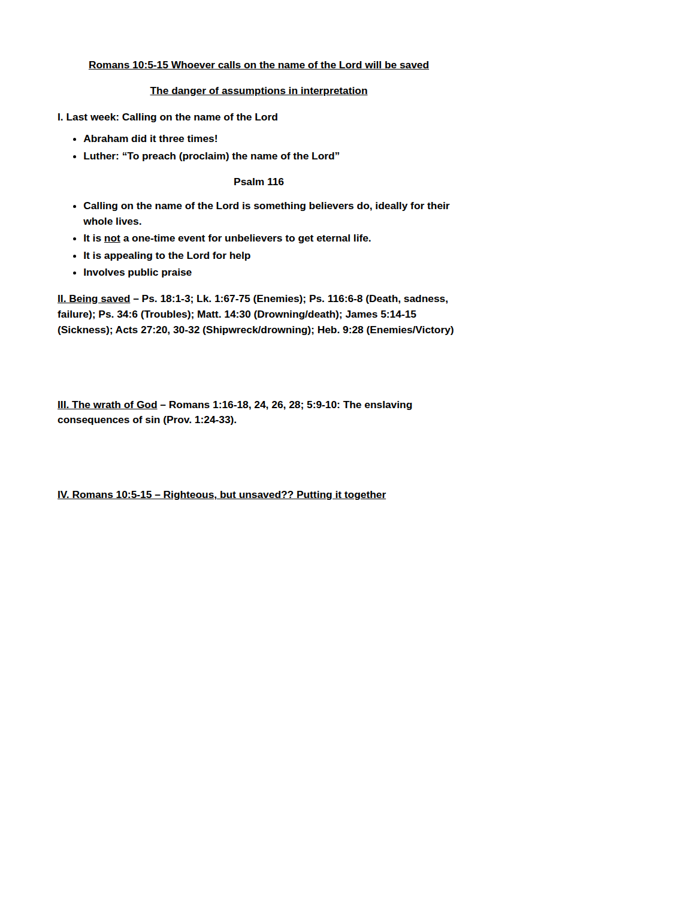Romans 10:5-15 Whoever calls on the name of the Lord will be saved
The danger of assumptions in interpretation
I. Last week: Calling on the name of the Lord
Abraham did it three times!
Luther: “To preach (proclaim) the name of the Lord”
Psalm 116
Calling on the name of the Lord is something believers do, ideally for their whole lives.
It is not a one-time event for unbelievers to get eternal life.
It is appealing to the Lord for help
Involves public praise
II. Being saved – Ps. 18:1-3; Lk. 1:67-75 (Enemies); Ps. 116:6-8 (Death, sadness, failure); Ps. 34:6 (Troubles); Matt. 14:30 (Drowning/death); James 5:14-15 (Sickness); Acts 27:20, 30-32 (Shipwreck/drowning); Heb. 9:28 (Enemies/Victory)
III. The wrath of God – Romans 1:16-18, 24, 26, 28; 5:9-10: The enslaving consequences of sin (Prov. 1:24-33).
IV. Romans 10:5-15 – Righteous, but unsaved?? Putting it together